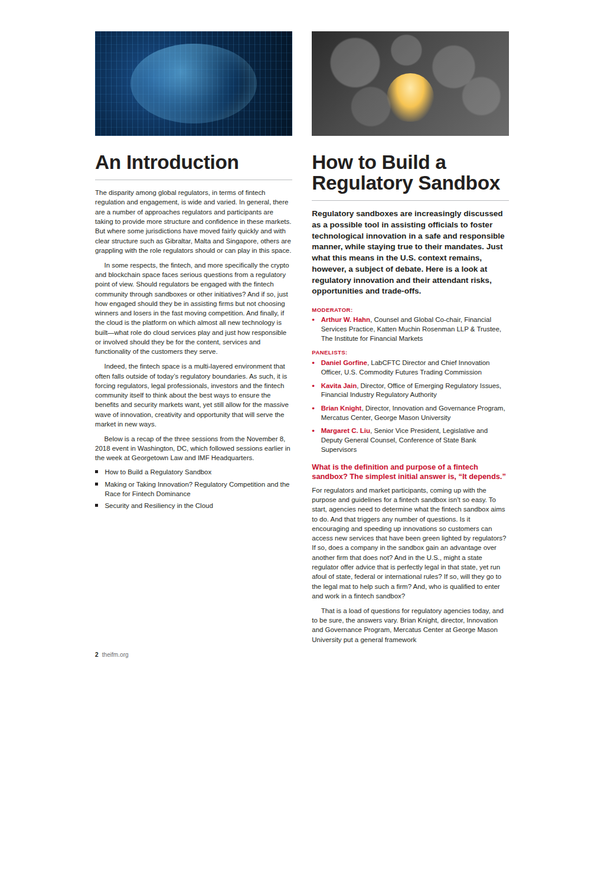An Introduction
The disparity among global regulators, in terms of fintech regulation and engagement, is wide and varied. In general, there are a number of approaches regulators and participants are taking to provide more structure and confidence in these markets. But where some jurisdictions have moved fairly quickly and with clear structure such as Gibraltar, Malta and Singapore, others are grappling with the role regulators should or can play in this space.
In some respects, the fintech, and more specifically the crypto and blockchain space faces serious questions from a regulatory point of view. Should regulators be engaged with the fintech community through sandboxes or other initiatives? And if so, just how engaged should they be in assisting firms but not choosing winners and losers in the fast moving competition. And finally, if the cloud is the platform on which almost all new technology is built—what role do cloud services play and just how responsible or involved should they be for the content, services and functionality of the customers they serve.
Indeed, the fintech space is a multi-layered environment that often falls outside of today’s regulatory boundaries. As such, it is forcing regulators, legal professionals, investors and the fintech community itself to think about the best ways to ensure the benefits and security markets want, yet still allow for the massive wave of innovation, creativity and opportunity that will serve the market in new ways.
Below is a recap of the three sessions from the November 8, 2018 event in Washington, DC, which followed sessions earlier in the week at Georgetown Law and IMF Headquarters.
How to Build a Regulatory Sandbox
Making or Taking Innovation? Regulatory Competition and the Race for Fintech Dominance
Security and Resiliency in the Cloud
How to Build a Regulatory Sandbox
Regulatory sandboxes are increasingly discussed as a possible tool in assisting officials to foster technological innovation in a safe and responsible manner, while staying true to their mandates. Just what this means in the U.S. context remains, however, a subject of debate. Here is a look at regulatory innovation and their attendant risks, opportunities and trade-offs.
Moderator:
Arthur W. Hahn, Counsel and Global Co-chair, Financial Services Practice, Katten Muchin Rosenman LLP & Trustee, The Institute for Financial Markets
Panelists:
Daniel Gorfine, LabCFTC Director and Chief Innovation Officer, U.S. Commodity Futures Trading Commission
Kavita Jain, Director, Office of Emerging Regulatory Issues, Financial Industry Regulatory Authority
Brian Knight, Director, Innovation and Governance Program, Mercatus Center, George Mason University
Margaret C. Liu, Senior Vice President, Legislative and Deputy General Counsel, Conference of State Bank Supervisors
What is the definition and purpose of a fintech sandbox? The simplest initial answer is, “It depends.”
For regulators and market participants, coming up with the purpose and guidelines for a fintech sandbox isn’t so easy. To start, agencies need to determine what the fintech sandbox aims to do. And that triggers any number of questions. Is it encouraging and speeding up innovations so customers can access new services that have been green lighted by regulators? If so, does a company in the sandbox gain an advantage over another firm that does not? And in the U.S., might a state regulator offer advice that is perfectly legal in that state, yet run afoul of state, federal or international rules? If so, will they go to the legal mat to help such a firm? And, who is qualified to enter and work in a fintech sandbox?
That is a load of questions for regulatory agencies today, and to be sure, the answers vary. Brian Knight, director, Innovation and Governance Program, Mercatus Center at George Mason University put a general framework
2 theifm.org